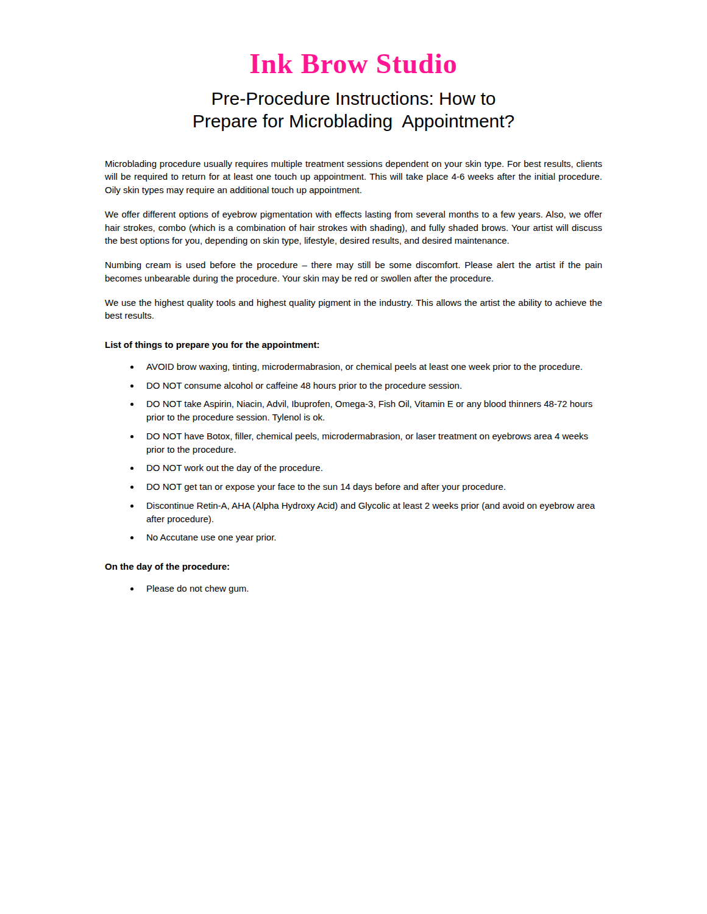Ink Brow Studio
Pre-Procedure Instructions: How to
Prepare for Microblading Appointment?
Microblading procedure usually requires multiple treatment sessions dependent on your skin type. For best results, clients will be required to return for at least one touch up appointment. This will take place 4-6 weeks after the initial procedure. Oily skin types may require an additional touch up appointment.
We offer different options of eyebrow pigmentation with effects lasting from several months to a few years. Also, we offer hair strokes, combo (which is a combination of hair strokes with shading), and fully shaded brows. Your artist will discuss the best options for you, depending on skin type, lifestyle, desired results, and desired maintenance.
Numbing cream is used before the procedure – there may still be some discomfort. Please alert the artist if the pain becomes unbearable during the procedure. Your skin may be red or swollen after the procedure.
We use the highest quality tools and highest quality pigment in the industry. This allows the artist the ability to achieve the best results.
List of things to prepare you for the appointment:
AVOID brow waxing, tinting, microdermabrasion, or chemical peels at least one week prior to the procedure.
DO NOT consume alcohol or caffeine 48 hours prior to the procedure session.
DO NOT take Aspirin, Niacin, Advil, Ibuprofen, Omega-3, Fish Oil, Vitamin E or any blood thinners 48-72 hours prior to the procedure session. Tylenol is ok.
DO NOT have Botox, filler, chemical peels, microdermabrasion, or laser treatment on eyebrows area 4 weeks prior to the procedure.
DO NOT work out the day of the procedure.
DO NOT get tan or expose your face to the sun 14 days before and after your procedure.
Discontinue Retin-A, AHA (Alpha Hydroxy Acid) and Glycolic at least 2 weeks prior (and avoid on eyebrow area after procedure).
No Accutane use one year prior.
On the day of the procedure:
Please do not chew gum.